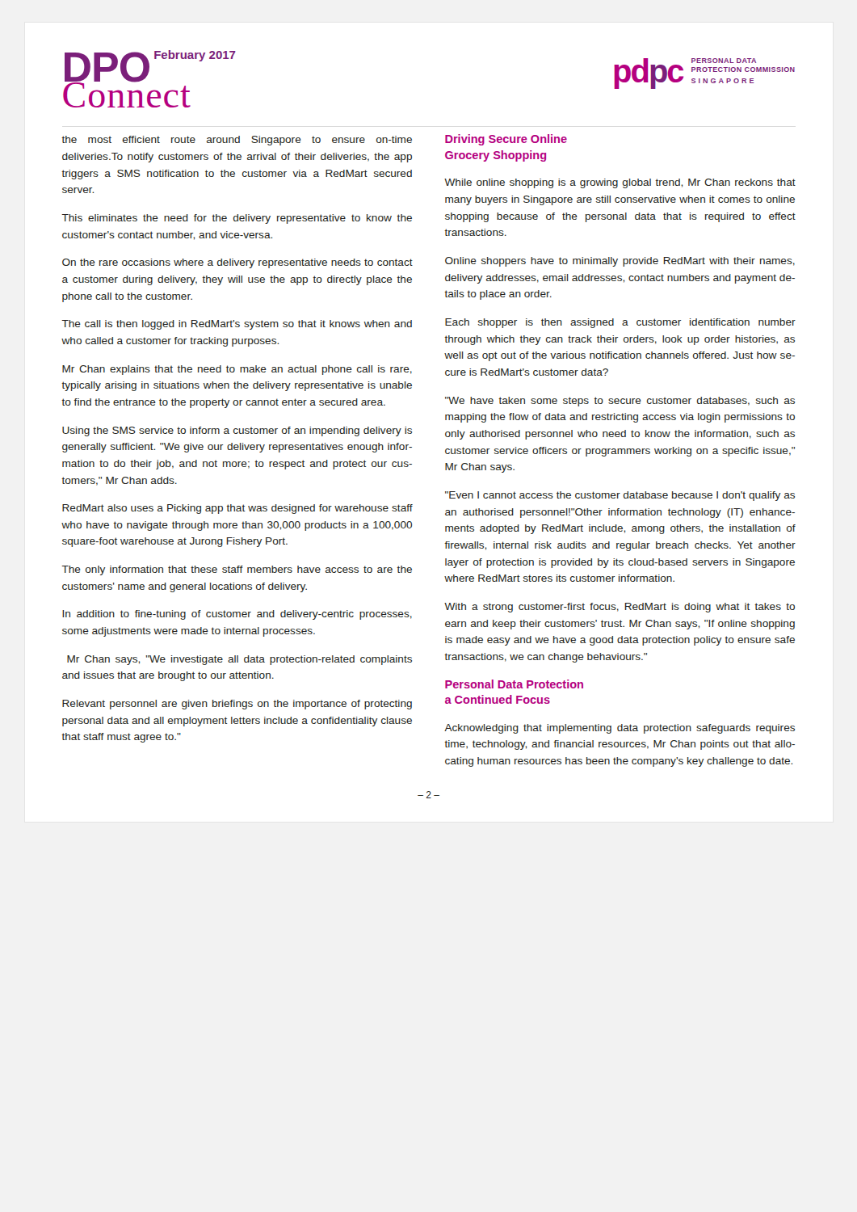DPO February 2017 Connect
pdpc
Personal Data
Protection Commission Singapore
the most efficient route around Singapore to ensure on-time deliveries.To notify customers of the arrival of their deliveries, the app triggers a SMS notification to the customer via a RedMart secured server.
This eliminates the need for the delivery representative to know the customer's contact number, and vice-versa.
On the rare occasions where a delivery representative needs to contact a customer during delivery, they will use the app to directly place the phone call to the customer.
The call is then logged in RedMart's system so that it knows when and who called a customer for tracking purposes.
Mr Chan explains that the need to make an actual phone call is rare, typically arising in situations when the delivery representative is unable to find the entrance to the property or cannot enter a secured area.
Using the SMS service to inform a customer of an impending delivery is generally sufficient. "We give our delivery representatives enough information to do their job, and not more; to respect and protect our customers," Mr Chan adds.
RedMart also uses a Picking app that was designed for warehouse staff who have to navigate through more than 30,000 products in a 100,000 square-foot warehouse at Jurong Fishery Port.
The only information that these staff members have access to are the customers' name and general locations of delivery.
In addition to fine-tuning of customer and delivery-centric processes, some adjustments were made to internal processes.
Mr Chan says, "We investigate all data protection-related complaints and issues that are brought to our attention.
Relevant personnel are given briefings on the importance of protecting personal data and all employment letters include a confidentiality clause that staff must agree to."
Driving Secure Online
Grocery Shopping
While online shopping is a growing global trend, Mr Chan reckons that many buyers in Singapore are still conservative when it comes to online shopping because of the personal data that is required to effect transactions.
Online shoppers have to minimally provide RedMart with their names, delivery addresses, email addresses, contact numbers and payment details to place an order.
Each shopper is then assigned a customer identification number through which they can track their orders, look up order histories, as well as opt out of the various notification channels offered. Just how secure is RedMart's customer data?
"We have taken some steps to secure customer databases, such as mapping the flow of data and restricting access via login permissions to only authorised personnel who need to know the information, such as customer service officers or programmers working on a specific issue," Mr Chan says.
"Even I cannot access the customer database because I don't qualify as an authorised personnel!"Other information technology (IT) enhancements adopted by RedMart include, among others, the installation of firewalls, internal risk audits and regular breach checks. Yet another layer of protection is provided by its cloud-based servers in Singapore where RedMart stores its customer information.
With a strong customer-first focus, RedMart is doing what it takes to earn and keep their customers' trust. Mr Chan says, "If online shopping is made easy and we have a good data protection policy to ensure safe transactions, we can change behaviours."
Personal Data Protection
a Continued Focus
Acknowledging that implementing data protection safeguards requires time, technology, and financial resources, Mr Chan points out that allocating human resources has been the company's key challenge to date.
– 2 –